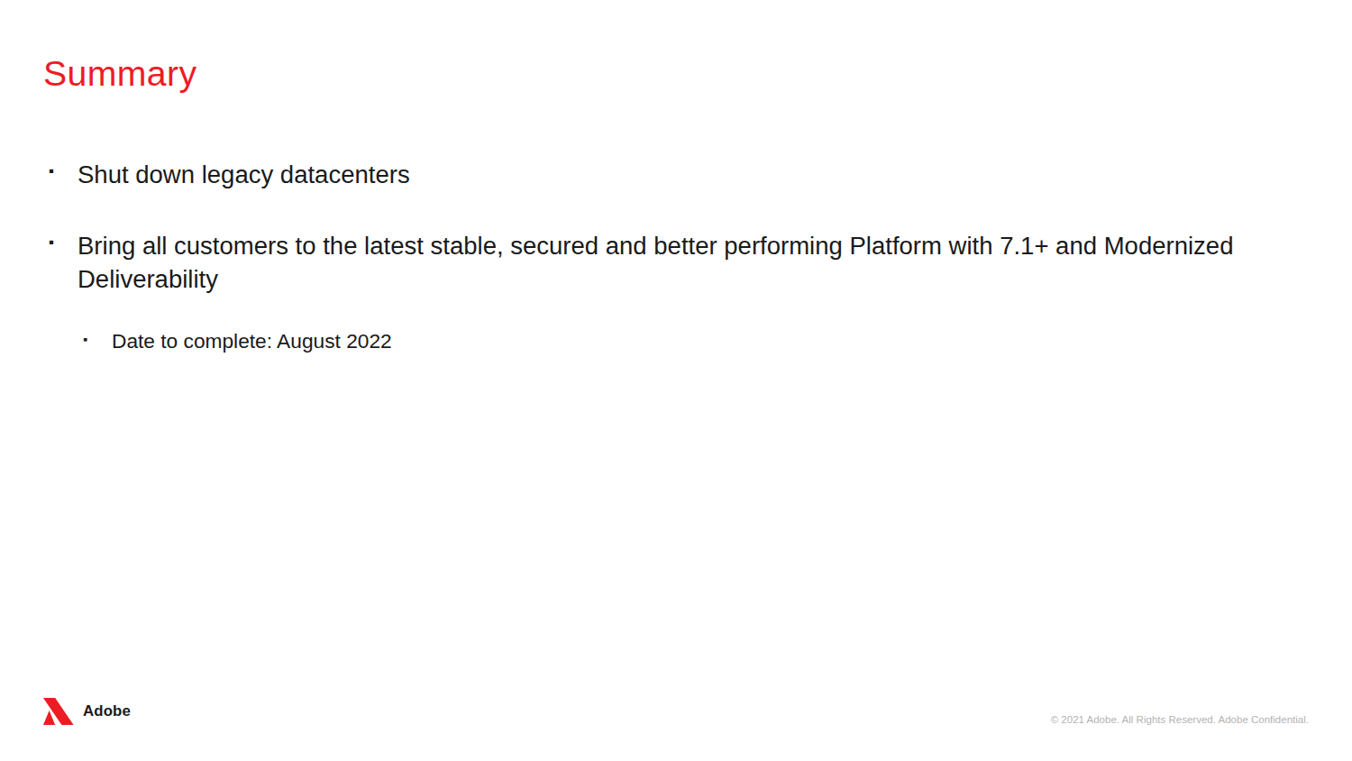Summary
Shut down legacy datacenters
Bring all customers to the latest stable, secured and better performing Platform with 7.1+ and Modernized Deliverability
Date to complete: August 2022
Adobe
© 2021 Adobe. All Rights Reserved. Adobe Confidential.